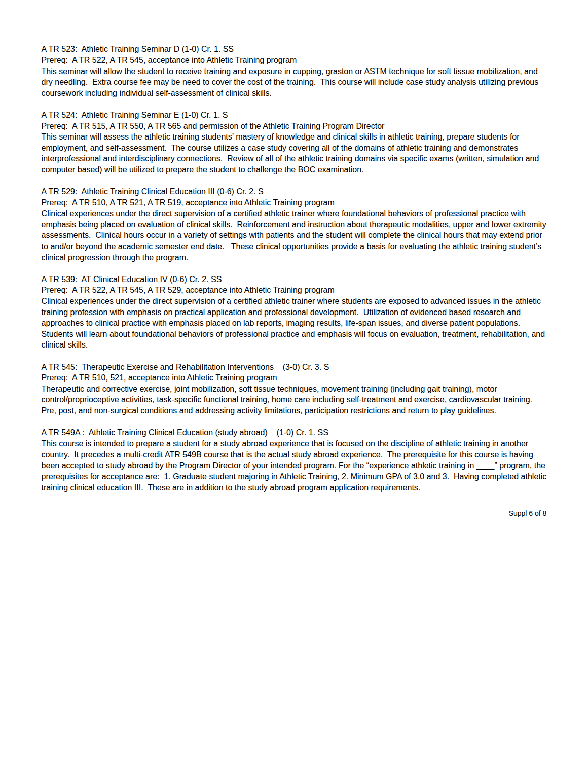A TR 523: Athletic Training Seminar D (1-0) Cr. 1. SS
Prereq: A TR 522, A TR 545, acceptance into Athletic Training program
This seminar will allow the student to receive training and exposure in cupping, graston or ASTM technique for soft tissue mobilization, and dry needling. Extra course fee may be need to cover the cost of the training. This course will include case study analysis utilizing previous coursework including individual self-assessment of clinical skills.
A TR 524: Athletic Training Seminar E (1-0) Cr. 1. S
Prereq: A TR 515, A TR 550, A TR 565 and permission of the Athletic Training Program Director
This seminar will assess the athletic training students’ mastery of knowledge and clinical skills in athletic training, prepare students for employment, and self-assessment. The course utilizes a case study covering all of the domains of athletic training and demonstrates interprofessional and interdisciplinary connections. Review of all of the athletic training domains via specific exams (written, simulation and computer based) will be utilized to prepare the student to challenge the BOC examination.
A TR 529: Athletic Training Clinical Education III (0-6) Cr. 2. S
Prereq: A TR 510, A TR 521, A TR 519, acceptance into Athletic Training program
Clinical experiences under the direct supervision of a certified athletic trainer where foundational behaviors of professional practice with emphasis being placed on evaluation of clinical skills. Reinforcement and instruction about therapeutic modalities, upper and lower extremity assessments. Clinical hours occur in a variety of settings with patients and the student will complete the clinical hours that may extend prior to and/or beyond the academic semester end date. These clinical opportunities provide a basis for evaluating the athletic training student’s clinical progression through the program.
A TR 539: AT Clinical Education IV (0-6) Cr. 2. SS
Prereq: A TR 522, A TR 545, A TR 529, acceptance into Athletic Training program
Clinical experiences under the direct supervision of a certified athletic trainer where students are exposed to advanced issues in the athletic training profession with emphasis on practical application and professional development. Utilization of evidenced based research and approaches to clinical practice with emphasis placed on lab reports, imaging results, life-span issues, and diverse patient populations. Students will learn about foundational behaviors of professional practice and emphasis will focus on evaluation, treatment, rehabilitation, and clinical skills.
A TR 545: Therapeutic Exercise and Rehabilitation Interventions (3-0) Cr. 3. S
Prereq: A TR 510, 521, acceptance into Athletic Training program
Therapeutic and corrective exercise, joint mobilization, soft tissue techniques, movement training (including gait training), motor control/proprioceptive activities, task-specific functional training, home care including self-treatment and exercise, cardiovascular training. Pre, post, and non-surgical conditions and addressing activity limitations, participation restrictions and return to play guidelines.
A TR 549A : Athletic Training Clinical Education (study abroad) (1-0) Cr. 1. SS
This course is intended to prepare a student for a study abroad experience that is focused on the discipline of athletic training in another country. It precedes a multi-credit ATR 549B course that is the actual study abroad experience. The prerequisite for this course is having been accepted to study abroad by the Program Director of your intended program. For the “experience athletic training in ____” program, the prerequisites for acceptance are: 1. Graduate student majoring in Athletic Training, 2. Minimum GPA of 3.0 and 3. Having completed athletic training clinical education III. These are in addition to the study abroad program application requirements.
Suppl 6 of 8